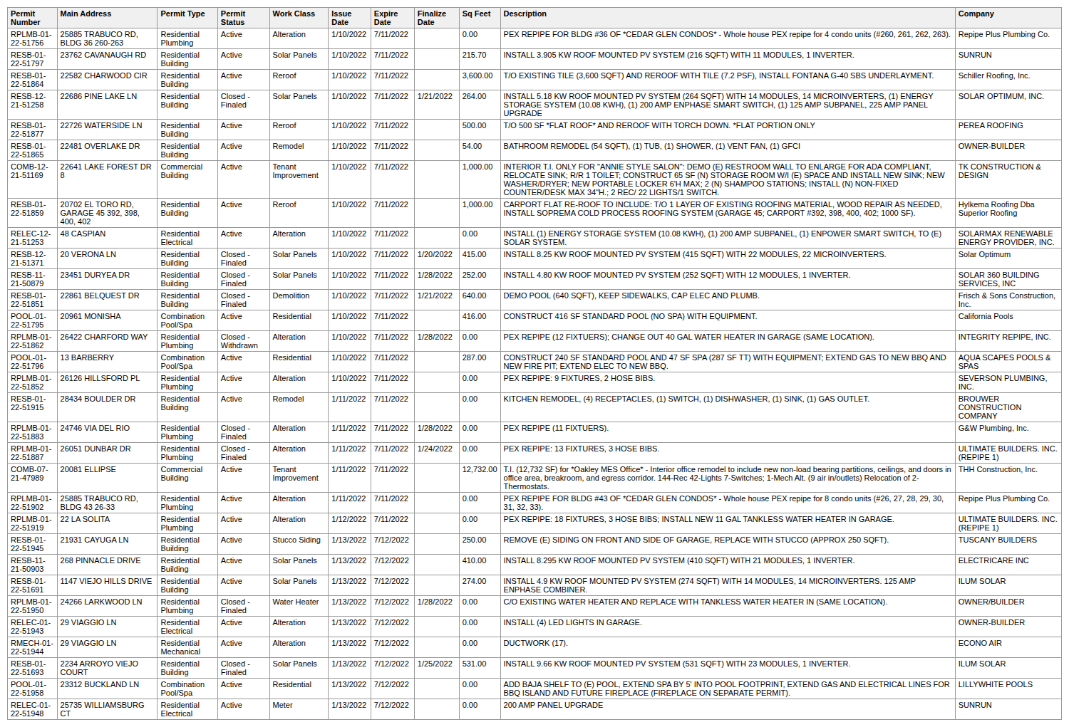| Permit Number | Main Address | Permit Type | Permit Status | Work Class | Issue Date | Expire Date | Finalize Date | Sq Feet | Description | Company |
| --- | --- | --- | --- | --- | --- | --- | --- | --- | --- | --- |
| RPLMB-01-22-51756 | 25885 TRABUCO RD, BLDG 36 260-263 | Residential Plumbing | Active | Alteration | 1/10/2022 | 7/11/2022 | | 0.00 | PEX REPIPE FOR BLDG #36 OF *CEDAR GLEN CONDOS* - Whole house PEX repipe for 4 condo units (#260, 261, 262, 263). | Repipe Plus Plumbing Co. |
| RESB-01-22-51797 | 23762 CAVANAUGH RD | Residential Building | Active | Solar Panels | 1/10/2022 | 7/11/2022 | | 215.70 | INSTALL 3.905 KW ROOF MOUNTED PV SYSTEM (216 SQFT) WITH 11 MODULES, 1 INVERTER. | SUNRUN |
| RESB-01-22-51864 | 22582 CHARWOOD CIR | Residential Building | Active | Reroof | 1/10/2022 | 7/11/2022 | | 3,600.00 | T/O EXISTING TILE (3,600 SQFT) AND REROOF WITH TILE (7.2 PSF), INSTALL FONTANA G-40 SBS UNDERLAYMENT. | Schiller Roofing, Inc. |
| RESB-12-21-51258 | 22686 PINE LAKE LN | Residential Building | Closed - Finaled | Solar Panels | 1/10/2022 | 7/11/2022 | 1/21/2022 | 264.00 | INSTALL 5.18 KW ROOF MOUNTED PV SYSTEM (264 SQFT) WITH 14 MODULES, 14 MICROINVERTERS, (1) ENERGY STORAGE SYSTEM (10.08 KWH), (1) 200 AMP ENPHASE SMART SWITCH, (1) 125 AMP SUBPANEL, 225 AMP PANEL UPGRADE | SOLAR OPTIMUM, INC. |
| RESB-01-22-51877 | 22726 WATERSIDE LN | Residential Building | Active | Reroof | 1/10/2022 | 7/11/2022 | | 500.00 | T/O 500 SF *FLAT ROOF* AND REROOF WITH TORCH DOWN. *FLAT PORTION ONLY | PEREA ROOFING |
| RESB-01-22-51865 | 22481 OVERLAKE DR | Residential Building | Active | Remodel | 1/10/2022 | 7/11/2022 | | 54.00 | BATHROOM REMODEL (54 SQFT), (1) TUB, (1) SHOWER, (1) VENT FAN, (1) GFCI | OWNER-BUILDER |
| COMB-12-21-51169 | 22641 LAKE FOREST DR 8 | Commercial Building | Active | Tenant Improvement | 1/10/2022 | 7/11/2022 | | 1,000.00 | INTERIOR T.I. ONLY FOR "ANNIE STYLE SALON": DEMO (E) RESTROOM WALL TO ENLARGE FOR ADA COMPLIANT, RELOCATE SINK; R/R 1 TOILET; CONSTRUCT 65 SF (N) STORAGE ROOM W/I (E) SPACE AND INSTALL NEW SINK; NEW WASHER/DRYER; NEW PORTABLE LOCKER 6'H MAX; 2 (N) SHAMPOO STATIONS; INSTALL (N) NON-FIXED COUNTER/DESK MAX 34"H.; 2 REC/ 22 LIGHTS/1 SWITCH. | TK CONSTRUCTION & DESIGN |
| RESB-01-22-51859 | 20702 EL TORO RD, GARAGE 45 392, 398, 400, 402 | Residential Building | Active | Reroof | 1/10/2022 | 7/11/2022 | | 1,000.00 | CARPORT FLAT RE-ROOF TO INCLUDE: T/O 1 LAYER OF EXISTING ROOFING MATERIAL, WOOD REPAIR AS NEEDED, INSTALL SOPREMA COLD PROCESS ROOFING SYSTEM (GARAGE 45; CARPORT #392, 398, 400, 402; 1000 SF). | Hylkema Roofing Dba Superior Roofing |
| RELEC-12-21-51253 | 48 CASPIAN | Residential Electrical | Active | Alteration | 1/10/2022 | 7/11/2022 | | 0.00 | INSTALL (1) ENERGY STORAGE SYSTEM (10.08 KWH), (1) 200 AMP SUBPANEL, (1) ENPOWER SMART SWITCH, TO (E) SOLAR SYSTEM. | SOLARMAX RENEWABLE ENERGY PROVIDER, INC. |
| RESB-12-21-51371 | 20 VERONA LN | Residential Building | Closed - Finaled | Solar Panels | 1/10/2022 | 7/11/2022 | 1/20/2022 | 415.00 | INSTALL 8.25 KW ROOF MOUNTED PV SYSTEM (415 SQFT) WITH 22 MODULES, 22 MICROINVERTERS. | Solar Optimum |
| RESB-11-21-50879 | 23451 DURYEA DR | Residential Building | Closed - Finaled | Solar Panels | 1/10/2022 | 7/11/2022 | 1/28/2022 | 252.00 | INSTALL 4.80 KW ROOF MOUNTED PV SYSTEM (252 SQFT) WITH 12 MODULES, 1 INVERTER. | SOLAR 360 BUILDING SERVICES, INC |
| RESB-01-22-51851 | 22861 BELQUEST DR | Residential Building | Closed - Finaled | Demolition | 1/10/2022 | 7/11/2022 | 1/21/2022 | 640.00 | DEMO POOL (640 SQFT), KEEP SIDEWALKS, CAP ELEC AND PLUMB. | Frisch & Sons Construction, Inc. |
| POOL-01-22-51795 | 20961 MONISHA | Combination Pool/Spa | Active | Residential | 1/10/2022 | 7/11/2022 | | 416.00 | CONSTRUCT 416 SF STANDARD POOL (NO SPA) WITH EQUIPMENT. | California Pools |
| RPLMB-01-22-51862 | 26422 CHARFORD WAY | Residential Plumbing | Closed - Withdrawn | Alteration | 1/10/2022 | 7/11/2022 | 1/28/2022 | 0.00 | PEX REPIPE (12 FIXTUERS); CHANGE OUT 40 GAL WATER HEATER IN GARAGE (SAME LOCATION). | INTEGRITY REPIPE, INC. |
| POOL-01-22-51796 | 13 BARBERRY | Combination Pool/Spa | Active | Residential | 1/10/2022 | 7/11/2022 | | 287.00 | CONSTRUCT 240 SF STANDARD POOL AND 47 SF SPA (287 SF TT) WITH EQUIPMENT; EXTEND GAS TO NEW BBQ AND NEW FIRE PIT; EXTEND ELEC TO NEW BBQ. | AQUA SCAPES POOLS & SPAS |
| RPLMB-01-22-51852 | 26126 HILLSFORD PL | Residential Plumbing | Active | Alteration | 1/10/2022 | 7/11/2022 | | 0.00 | PEX REPIPE: 9 FIXTURES, 2 HOSE BIBS. | SEVERSON PLUMBING, INC. |
| RESB-01-22-51915 | 28434 BOULDER DR | Residential Building | Active | Remodel | 1/11/2022 | 7/11/2022 | | 0.00 | KITCHEN REMODEL, (4) RECEPTACLES, (1) SWITCH, (1) DISHWASHER, (1) SINK, (1) GAS OUTLET. | BROUWER CONSTRUCTION COMPANY |
| RPLMB-01-22-51883 | 24746 VIA DEL RIO | Residential Plumbing | Closed - Finaled | Alteration | 1/11/2022 | 7/11/2022 | 1/28/2022 | 0.00 | PEX REPIPE (11 FIXTUERS). | G&W Plumbing, Inc. |
| RPLMB-01-22-51887 | 26051 DUNBAR DR | Residential Plumbing | Closed - Finaled | Alteration | 1/11/2022 | 7/11/2022 | 1/24/2022 | 0.00 | PEX REPIPE: 13 FIXTURES, 3 HOSE BIBS. | ULTIMATE BUILDERS. INC. (REPIPE 1) |
| COMB-07-21-47989 | 20081 ELLIPSE | Commercial Building | Active | Tenant Improvement | 1/11/2022 | 7/11/2022 | | 12,732.00 | T.I. (12,732 SF) for *Oakley MES Office* - Interior office remodel to include new non-load bearing partitions, ceilings, and doors in office area, breakroom, and egress corridor. 144-Rec 42-Lights 7-Switches; 1-Mech Alt. (9 air in/outlets) Relocation of 2-Thermostats. | THH Construction, Inc. |
| RPLMB-01-22-51902 | 25885 TRABUCO RD, BLDG 43 26-33 | Residential Plumbing | Active | Alteration | 1/11/2022 | 7/11/2022 | | 0.00 | PEX REPIPE FOR BLDG #43 OF *CEDAR GLEN CONDOS* - Whole house PEX repipe for 8 condo units (#26, 27, 28, 29, 30, 31, 32, 33). | Repipe Plus Plumbing Co. |
| RPLMB-01-22-51919 | 22 LA SOLITA | Residential Plumbing | Active | Alteration | 1/12/2022 | 7/11/2022 | | 0.00 | PEX REPIPE: 18 FIXTURES, 3 HOSE BIBS; INSTALL NEW 11 GAL TANKLESS WATER HEATER IN GARAGE. | ULTIMATE BUILDERS. INC. (REPIPE 1) |
| RESB-01-22-51945 | 21931 CAYUGA LN | Residential Building | Active | Stucco Siding | 1/13/2022 | 7/12/2022 | | 250.00 | REMOVE (E) SIDING ON FRONT AND SIDE OF GARAGE, REPLACE WITH STUCCO (APPROX 250 SQFT). | TUSCANY BUILDERS |
| RESB-11-21-50903 | 268 PINNACLE DRIVE | Residential Building | Active | Solar Panels | 1/13/2022 | 7/12/2022 | | 410.00 | INSTALL 8.295 KW ROOF MOUNTED PV SYSTEM (410 SQFT) WITH 21 MODULES, 1 INVERTER. | ELECTRICARE INC |
| RESB-01-22-51691 | 1147 VIEJO HILLS DRIVE | Residential Building | Active | Solar Panels | 1/13/2022 | 7/12/2022 | | 274.00 | INSTALL 4.9 KW ROOF MOUNTED PV SYSTEM (274 SQFT) WITH 14 MODULES, 14 MICROINVERTERS. 125 AMP ENPHASE COMBINER. | ILUM SOLAR |
| RPLMB-01-22-51950 | 24266 LARKWOOD LN | Residential Plumbing | Closed - Finaled | Water Heater | 1/13/2022 | 7/12/2022 | 1/28/2022 | 0.00 | C/O EXISTING WATER HEATER AND REPLACE WITH TANKLESS WATER HEATER IN (SAME LOCATION). | OWNER/BUILDER |
| RELEC-01-22-51943 | 29 VIAGGIO LN | Residential Electrical | Active | Alteration | 1/13/2022 | 7/12/2022 | | 0.00 | INSTALL (4) LED LIGHTS IN GARAGE. | OWNER-BUILDER |
| RMECH-01-22-51944 | 29 VIAGGIO LN | Residential Mechanical | Active | Alteration | 1/13/2022 | 7/12/2022 | | 0.00 | DUCTWORK (17). | ECONO AIR |
| RESB-01-22-51693 | 2234 ARROYO VIEJO COURT | Residential Building | Closed - Finaled | Solar Panels | 1/13/2022 | 7/12/2022 | 1/25/2022 | 531.00 | INSTALL 9.66 KW ROOF MOUNTED PV SYSTEM (531 SQFT) WITH 23 MODULES, 1 INVERTER. | ILUM SOLAR |
| POOL-01-22-51958 | 23312 BUCKLAND LN | Combination Pool/Spa | Active | Residential | 1/13/2022 | 7/12/2022 | | 0.00 | ADD BAJA SHELF TO (E) POOL, EXTEND SPA BY 5' INTO POOL FOOTPRINT, EXTEND GAS AND ELECTRICAL LINES FOR BBQ ISLAND AND FUTURE FIREPLACE (FIREPLACE ON SEPARATE PERMIT). | LILLYWHITE POOLS |
| RELEC-01-22-51948 | 25735 WILLIAMSBURG CT | Residential Electrical | Active | Meter | 1/13/2022 | 7/12/2022 | | 0.00 | 200 AMP PANEL UPGRADE | SUNRUN |